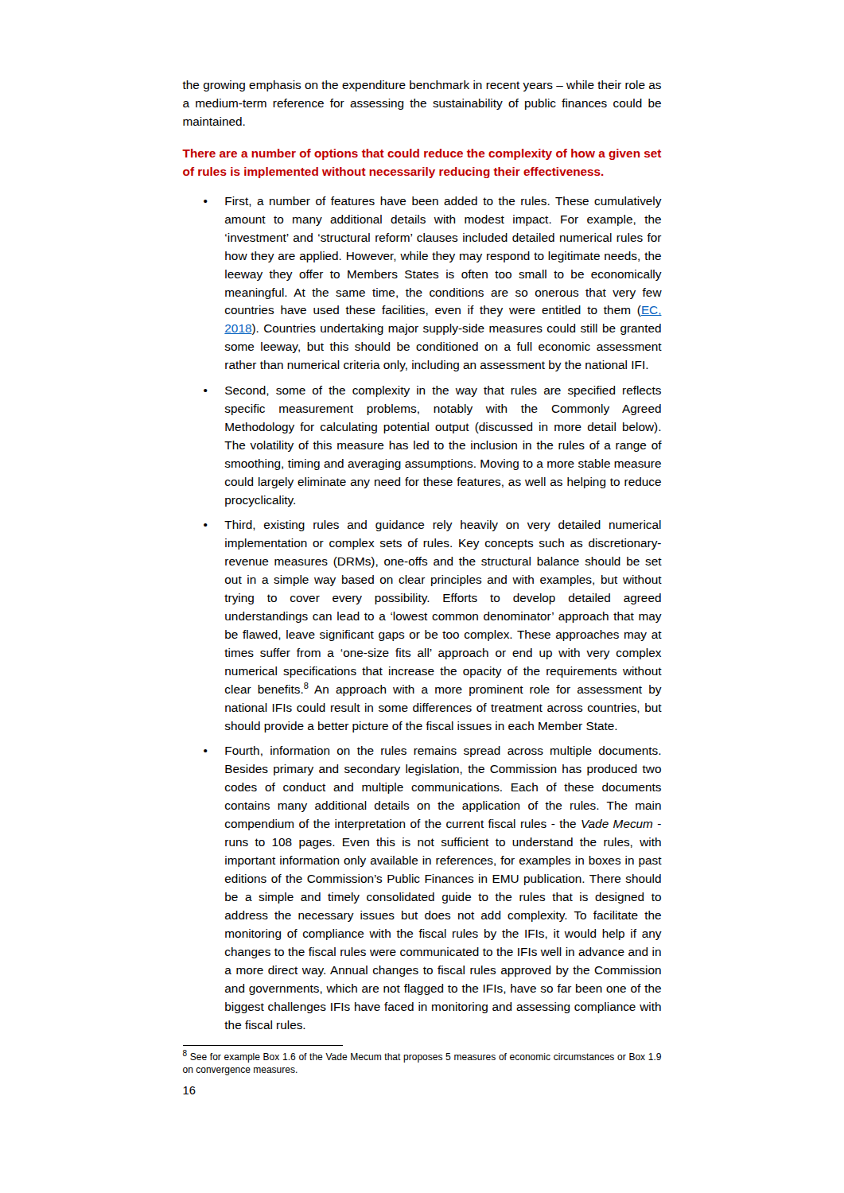the growing emphasis on the expenditure benchmark in recent years – while their role as a medium-term reference for assessing the sustainability of public finances could be maintained.
There are a number of options that could reduce the complexity of how a given set of rules is implemented without necessarily reducing their effectiveness.
First, a number of features have been added to the rules. These cumulatively amount to many additional details with modest impact. For example, the ‘investment’ and ‘structural reform’ clauses included detailed numerical rules for how they are applied. However, while they may respond to legitimate needs, the leeway they offer to Members States is often too small to be economically meaningful. At the same time, the conditions are so onerous that very few countries have used these facilities, even if they were entitled to them (EC, 2018). Countries undertaking major supply-side measures could still be granted some leeway, but this should be conditioned on a full economic assessment rather than numerical criteria only, including an assessment by the national IFI.
Second, some of the complexity in the way that rules are specified reflects specific measurement problems, notably with the Commonly Agreed Methodology for calculating potential output (discussed in more detail below). The volatility of this measure has led to the inclusion in the rules of a range of smoothing, timing and averaging assumptions. Moving to a more stable measure could largely eliminate any need for these features, as well as helping to reduce procyclicality.
Third, existing rules and guidance rely heavily on very detailed numerical implementation or complex sets of rules. Key concepts such as discretionary-revenue measures (DRMs), one-offs and the structural balance should be set out in a simple way based on clear principles and with examples, but without trying to cover every possibility. Efforts to develop detailed agreed understandings can lead to a ‘lowest common denominator’ approach that may be flawed, leave significant gaps or be too complex. These approaches may at times suffer from a ‘one-size fits all’ approach or end up with very complex numerical specifications that increase the opacity of the requirements without clear benefits.8 An approach with a more prominent role for assessment by national IFIs could result in some differences of treatment across countries, but should provide a better picture of the fiscal issues in each Member State.
Fourth, information on the rules remains spread across multiple documents. Besides primary and secondary legislation, the Commission has produced two codes of conduct and multiple communications. Each of these documents contains many additional details on the application of the rules. The main compendium of the interpretation of the current fiscal rules - the Vade Mecum - runs to 108 pages. Even this is not sufficient to understand the rules, with important information only available in references, for examples in boxes in past editions of the Commission’s Public Finances in EMU publication. There should be a simple and timely consolidated guide to the rules that is designed to address the necessary issues but does not add complexity. To facilitate the monitoring of compliance with the fiscal rules by the IFIs, it would help if any changes to the fiscal rules were communicated to the IFIs well in advance and in a more direct way. Annual changes to fiscal rules approved by the Commission and governments, which are not flagged to the IFIs, have so far been one of the biggest challenges IFIs have faced in monitoring and assessing compliance with the fiscal rules.
8 See for example Box 1.6 of the Vade Mecum that proposes 5 measures of economic circumstances or Box 1.9 on convergence measures.
16